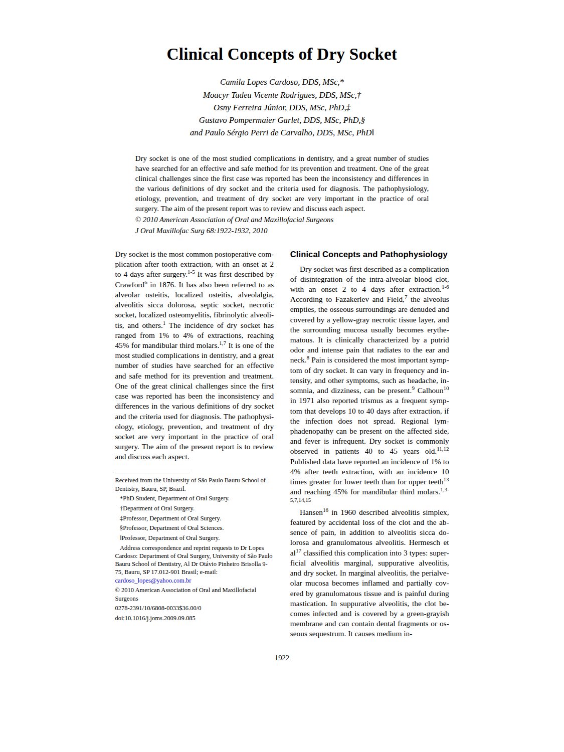Clinical Concepts of Dry Socket
Camila Lopes Cardoso, DDS, MSc,* Moacyr Tadeu Vicente Rodrigues, DDS, MSc,† Osny Ferreira Júnior, DDS, MSc, PhD,‡ Gustavo Pompermaier Garlet, DDS, MSc, PhD,§ and Paulo Sérgio Perri de Carvalho, DDS, MSc, PhD‖
Dry socket is one of the most studied complications in dentistry, and a great number of studies have searched for an effective and safe method for its prevention and treatment. One of the great clinical challenges since the first case was reported has been the inconsistency and differences in the various definitions of dry socket and the criteria used for diagnosis. The pathophysiology, etiology, prevention, and treatment of dry socket are very important in the practice of oral surgery. The aim of the present report was to review and discuss each aspect.
© 2010 American Association of Oral and Maxillofacial Surgeons
J Oral Maxillofac Surg 68:1922-1932, 2010
Dry socket is the most common postoperative complication after tooth extraction, with an onset at 2 to 4 days after surgery.1-5 It was first described by Crawford6 in 1876. It has also been referred to as alveolar osteitis, localized osteitis, alveolalgia, alveolitis sicca dolorosa, septic socket, necrotic socket, localized osteomyelitis, fibrinolytic alveolitis, and others.1 The incidence of dry socket has ranged from 1% to 4% of extractions, reaching 45% for mandibular third molars.1,7 It is one of the most studied complications in dentistry, and a great number of studies have searched for an effective and safe method for its prevention and treatment. One of the great clinical challenges since the first case was reported has been the inconsistency and differences in the various definitions of dry socket and the criteria used for diagnosis. The pathophysiology, etiology, prevention, and treatment of dry socket are very important in the practice of oral surgery. The aim of the present report is to review and discuss each aspect.
Received from the University of São Paulo Bauru School of Dentistry, Bauru, SP, Brazil.
*PhD Student, Department of Oral Surgery.
†Department of Oral Surgery.
‡Professor, Department of Oral Surgery.
§Professor, Department of Oral Sciences.
‖Professor, Department of Oral Surgery.
Address correspondence and reprint requests to Dr Lopes Cardoso: Department of Oral Surgery, University of São Paulo Bauru School of Dentistry, Al Dr Otávio Pinheiro Brisolla 9-75, Bauru, SP 17.012-901 Brasil; e-mail: cardoso_lopes@yahoo.com.br
© 2010 American Association of Oral and Maxillofacial Surgeons
0278-2391/10/6808-0033$36.00/0
doi:10.1016/j.joms.2009.09.085
Clinical Concepts and Pathophysiology
Dry socket was first described as a complication of disintegration of the intra-alveolar blood clot, with an onset 2 to 4 days after extraction.1-6 According to Fazakerlev and Field,7 the alveolus empties, the osseous surroundings are denuded and covered by a yellow-gray necrotic tissue layer, and the surrounding mucosa usually becomes erythematous. It is clinically characterized by a putrid odor and intense pain that radiates to the ear and neck.8 Pain is considered the most important symptom of dry socket. It can vary in frequency and intensity, and other symptoms, such as headache, insomnia, and dizziness, can be present.9 Calhoun10 in 1971 also reported trismus as a frequent symptom that develops 10 to 40 days after extraction, if the infection does not spread. Regional lymphadenopathy can be present on the affected side, and fever is infrequent. Dry socket is commonly observed in patients 40 to 45 years old.11,12 Published data have reported an incidence of 1% to 4% after teeth extraction, with an incidence 10 times greater for lower teeth than for upper teeth13 and reaching 45% for mandibular third molars.1,3-5,7,14,15
Hansen16 in 1960 described alveolitis simplex, featured by accidental loss of the clot and the absence of pain, in addition to alveolitis sicca dolorosa and granulomatous alveolitis. Hermesch et al17 classified this complication into 3 types: superficial alveolitis marginal, suppurative alveolitis, and dry socket. In marginal alveolitis, the perialveolar mucosa becomes inflamed and partially covered by granulomatous tissue and is painful during mastication. In suppurative alveolitis, the clot becomes infected and is covered by a green-grayish membrane and can contain dental fragments or osseous sequestrum. It causes medium in-
1922